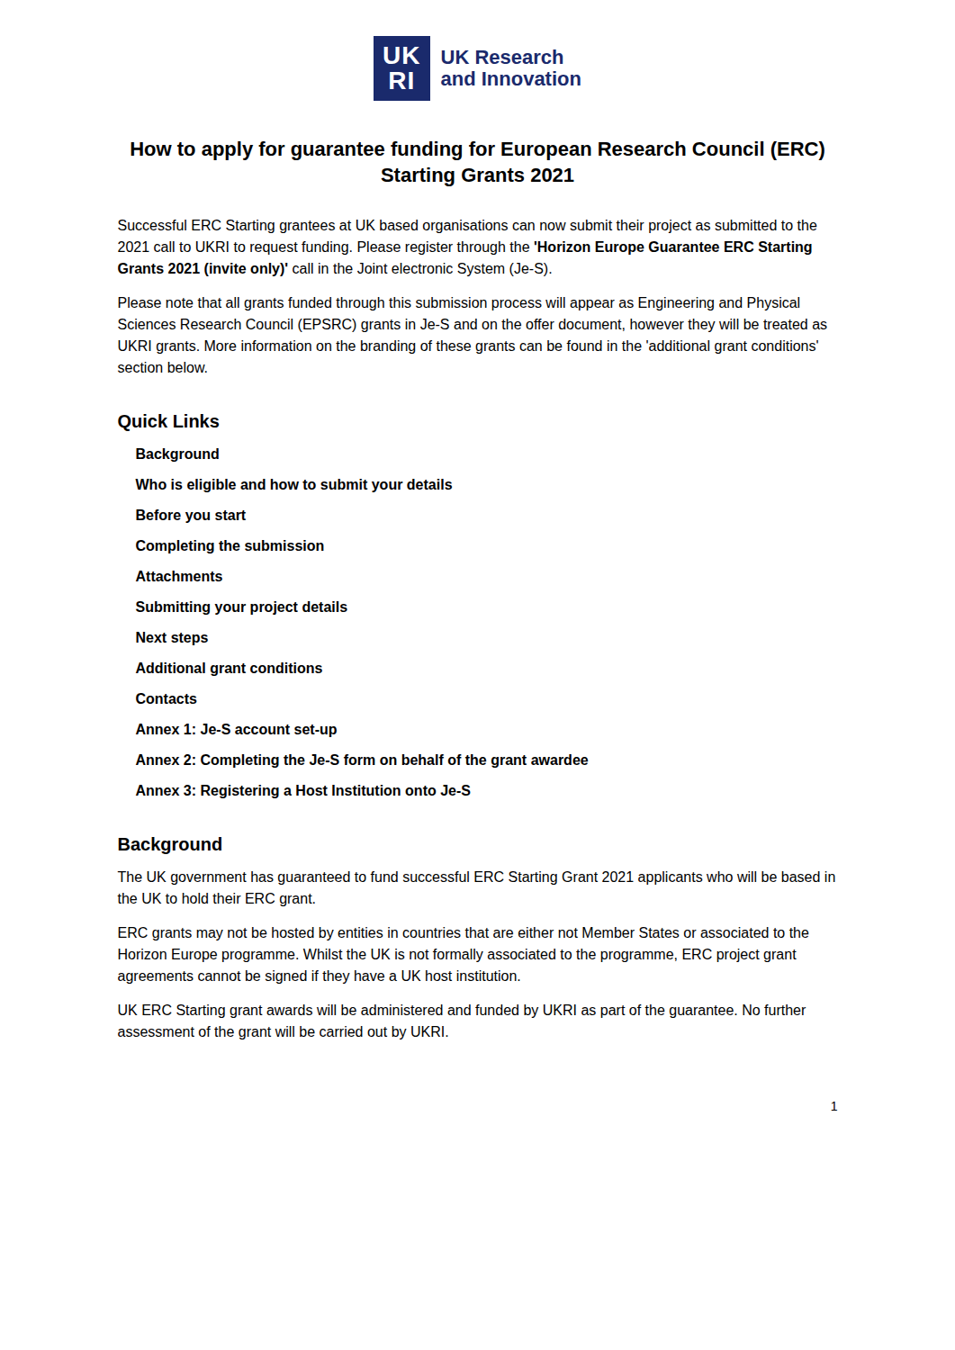UK
RI UK Research
and Innovation
How to apply for guarantee funding for European Research Council (ERC) Starting Grants 2021
Successful ERC Starting grantees at UK based organisations can now submit their project as submitted to the 2021 call to UKRI to request funding. Please register through the 'Horizon Europe Guarantee ERC Starting Grants 2021 (invite only)' call in the Joint electronic System (Je-S).
Please note that all grants funded through this submission process will appear as Engineering and Physical Sciences Research Council (EPSRC) grants in Je-S and on the offer document, however they will be treated as UKRI grants. More information on the branding of these grants can be found in the 'additional grant conditions' section below.
Quick Links
Background
Who is eligible and how to submit your details
Before you start
Completing the submission
Attachments
Submitting your project details
Next steps
Additional grant conditions
Contacts
Annex 1: Je-S account set-up
Annex 2: Completing the Je-S form on behalf of the grant awardee
Annex 3: Registering a Host Institution onto Je-S
Background
The UK government has guaranteed to fund successful ERC Starting Grant 2021 applicants who will be based in the UK to hold their ERC grant.
ERC grants may not be hosted by entities in countries that are either not Member States or associated to the Horizon Europe programme. Whilst the UK is not formally associated to the programme, ERC project grant agreements cannot be signed if they have a UK host institution.
UK ERC Starting grant awards will be administered and funded by UKRI as part of the guarantee. No further assessment of the grant will be carried out by UKRI.
1